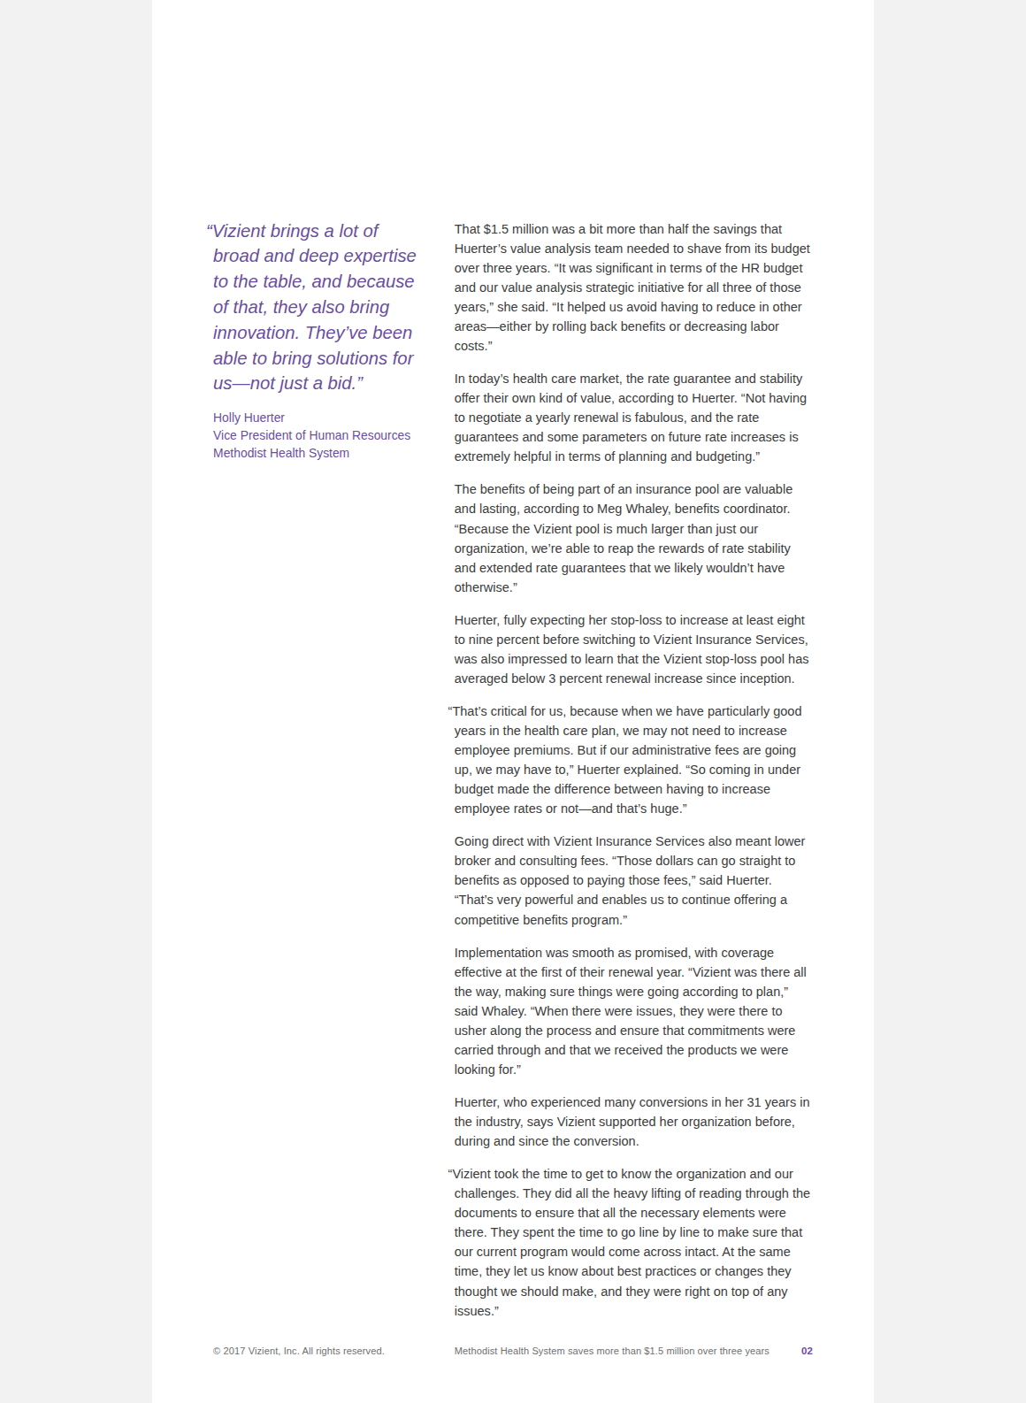“Vizient brings a lot of broad and deep expertise to the table, and because of that, they also bring innovation. They’ve been able to bring solutions for us—not just a bid.”
Holly Huerter
Vice President of Human Resources
Methodist Health System
That $1.5 million was a bit more than half the savings that Huerter’s value analysis team needed to shave from its budget over three years. “It was significant in terms of the HR budget and our value analysis strategic initiative for all three of those years,” she said. “It helped us avoid having to reduce in other areas—either by rolling back benefits or decreasing labor costs.”
In today’s health care market, the rate guarantee and stability offer their own kind of value, according to Huerter. “Not having to negotiate a yearly renewal is fabulous, and the rate guarantees and some parameters on future rate increases is extremely helpful in terms of planning and budgeting.”
The benefits of being part of an insurance pool are valuable and lasting, according to Meg Whaley, benefits coordinator. “Because the Vizient pool is much larger than just our organization, we’re able to reap the rewards of rate stability and extended rate guarantees that we likely wouldn’t have otherwise.”
Huerter, fully expecting her stop-loss to increase at least eight to nine percent before switching to Vizient Insurance Services, was also impressed to learn that the Vizient stop-loss pool has averaged below 3 percent renewal increase since inception.
“That’s critical for us, because when we have particularly good years in the health care plan, we may not need to increase employee premiums. But if our administrative fees are going up, we may have to,” Huerter explained. “So coming in under budget made the difference between having to increase employee rates or not—and that’s huge.”
Going direct with Vizient Insurance Services also meant lower broker and consulting fees. “Those dollars can go straight to benefits as opposed to paying those fees,” said Huerter. “That’s very powerful and enables us to continue offering a competitive benefits program.”
Implementation was smooth as promised, with coverage effective at the first of their renewal year. “Vizient was there all the way, making sure things were going according to plan,” said Whaley. “When there were issues, they were there to usher along the process and ensure that commitments were carried through and that we received the products we were looking for.”
Huerter, who experienced many conversions in her 31 years in the industry, says Vizient supported her organization before, during and since the conversion.
“Vizient took the time to get to know the organization and our challenges. They did all the heavy lifting of reading through the documents to ensure that all the necessary elements were there. They spent the time to go line by line to make sure that our current program would come across intact. At the same time, they let us know about best practices or changes they thought we should make, and they were right on top of any issues.”
© 2017 Vizient, Inc. All rights reserved. Methodist Health System saves more than $1.5 million over three years 02